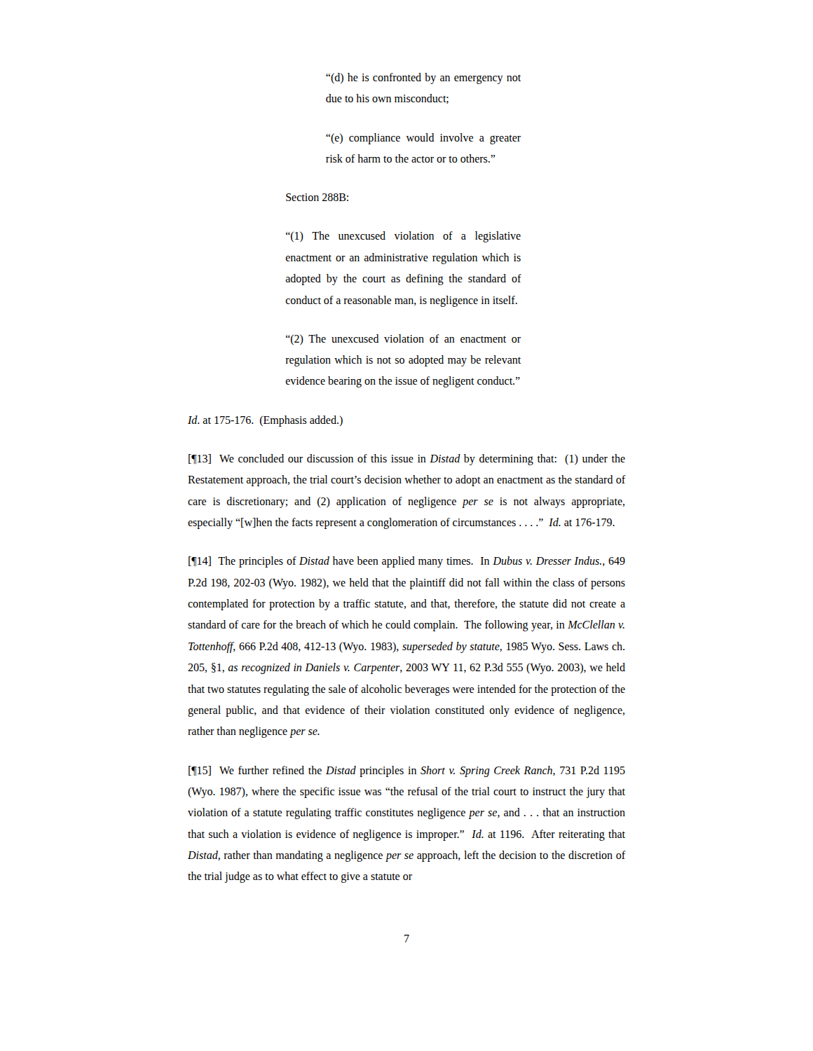“(d) he is confronted by an emergency not due to his own misconduct;
“(e) compliance would involve a greater risk of harm to the actor or to others.”
Section 288B:
“(1) The unexcused violation of a legislative enactment or an administrative regulation which is adopted by the court as defining the standard of conduct of a reasonable man, is negligence in itself.
“(2) The unexcused violation of an enactment or regulation which is not so adopted may be relevant evidence bearing on the issue of negligent conduct.”
Id. at 175-176. (Emphasis added.)
[¶13] We concluded our discussion of this issue in Distad by determining that: (1) under the Restatement approach, the trial court’s decision whether to adopt an enactment as the standard of care is discretionary; and (2) application of negligence per se is not always appropriate, especially “[w]hen the facts represent a conglomeration of circumstances . . . .” Id. at 176-179.
[¶14] The principles of Distad have been applied many times. In Dubus v. Dresser Indus., 649 P.2d 198, 202-03 (Wyo. 1982), we held that the plaintiff did not fall within the class of persons contemplated for protection by a traffic statute, and that, therefore, the statute did not create a standard of care for the breach of which he could complain. The following year, in McClellan v. Tottenhoff, 666 P.2d 408, 412-13 (Wyo. 1983), superseded by statute, 1985 Wyo. Sess. Laws ch. 205, §1, as recognized in Daniels v. Carpenter, 2003 WY 11, 62 P.3d 555 (Wyo. 2003), we held that two statutes regulating the sale of alcoholic beverages were intended for the protection of the general public, and that evidence of their violation constituted only evidence of negligence, rather than negligence per se.
[¶15] We further refined the Distad principles in Short v. Spring Creek Ranch, 731 P.2d 1195 (Wyo. 1987), where the specific issue was “the refusal of the trial court to instruct the jury that violation of a statute regulating traffic constitutes negligence per se, and . . . that an instruction that such a violation is evidence of negligence is improper.” Id. at 1196. After reiterating that Distad, rather than mandating a negligence per se approach, left the decision to the discretion of the trial judge as to what effect to give a statute or
7